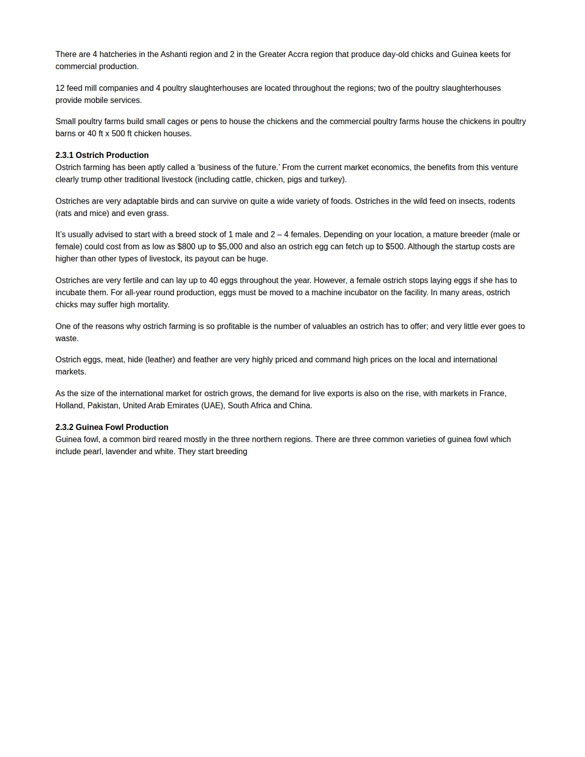There are 4 hatcheries in the Ashanti region and 2 in the Greater Accra region that produce day-old chicks and Guinea keets for commercial production.
12 feed mill companies and 4 poultry slaughterhouses are located throughout the regions; two of the poultry slaughterhouses provide mobile services.
Small poultry farms build small cages or pens to house the chickens and the commercial poultry farms house the chickens in poultry barns or 40 ft x 500 ft chicken houses.
2.3.1 Ostrich Production
Ostrich farming has been aptly called a ‘business of the future.’ From the current market economics, the benefits from this venture clearly trump other traditional livestock (including cattle, chicken, pigs and turkey).
Ostriches are very adaptable birds and can survive on quite a wide variety of foods. Ostriches in the wild feed on insects, rodents (rats and mice) and even grass.
It’s usually advised to start with a breed stock of 1 male and 2 – 4 females. Depending on your location, a mature breeder (male or female) could cost from as low as $800 up to $5,000 and also an ostrich egg can fetch up to $500. Although the startup costs are higher than other types of livestock, its payout can be huge.
Ostriches are very fertile and can lay up to 40 eggs throughout the year. However, a female ostrich stops laying eggs if she has to incubate them. For all-year round production, eggs must be moved to a machine incubator on the facility. In many areas, ostrich chicks may suffer high mortality.
One of the reasons why ostrich farming is so profitable is the number of valuables an ostrich has to offer; and very little ever goes to waste.
Ostrich eggs, meat, hide (leather) and feather are very highly priced and command high prices on the local and international markets.
As the size of the international market for ostrich grows, the demand for live exports is also on the rise, with markets in France, Holland, Pakistan, United Arab Emirates (UAE), South Africa and China.
2.3.2 Guinea Fowl Production
Guinea fowl, a common bird reared mostly in the three northern regions. There are three common varieties of guinea fowl which include pearl, lavender and white. They start breeding